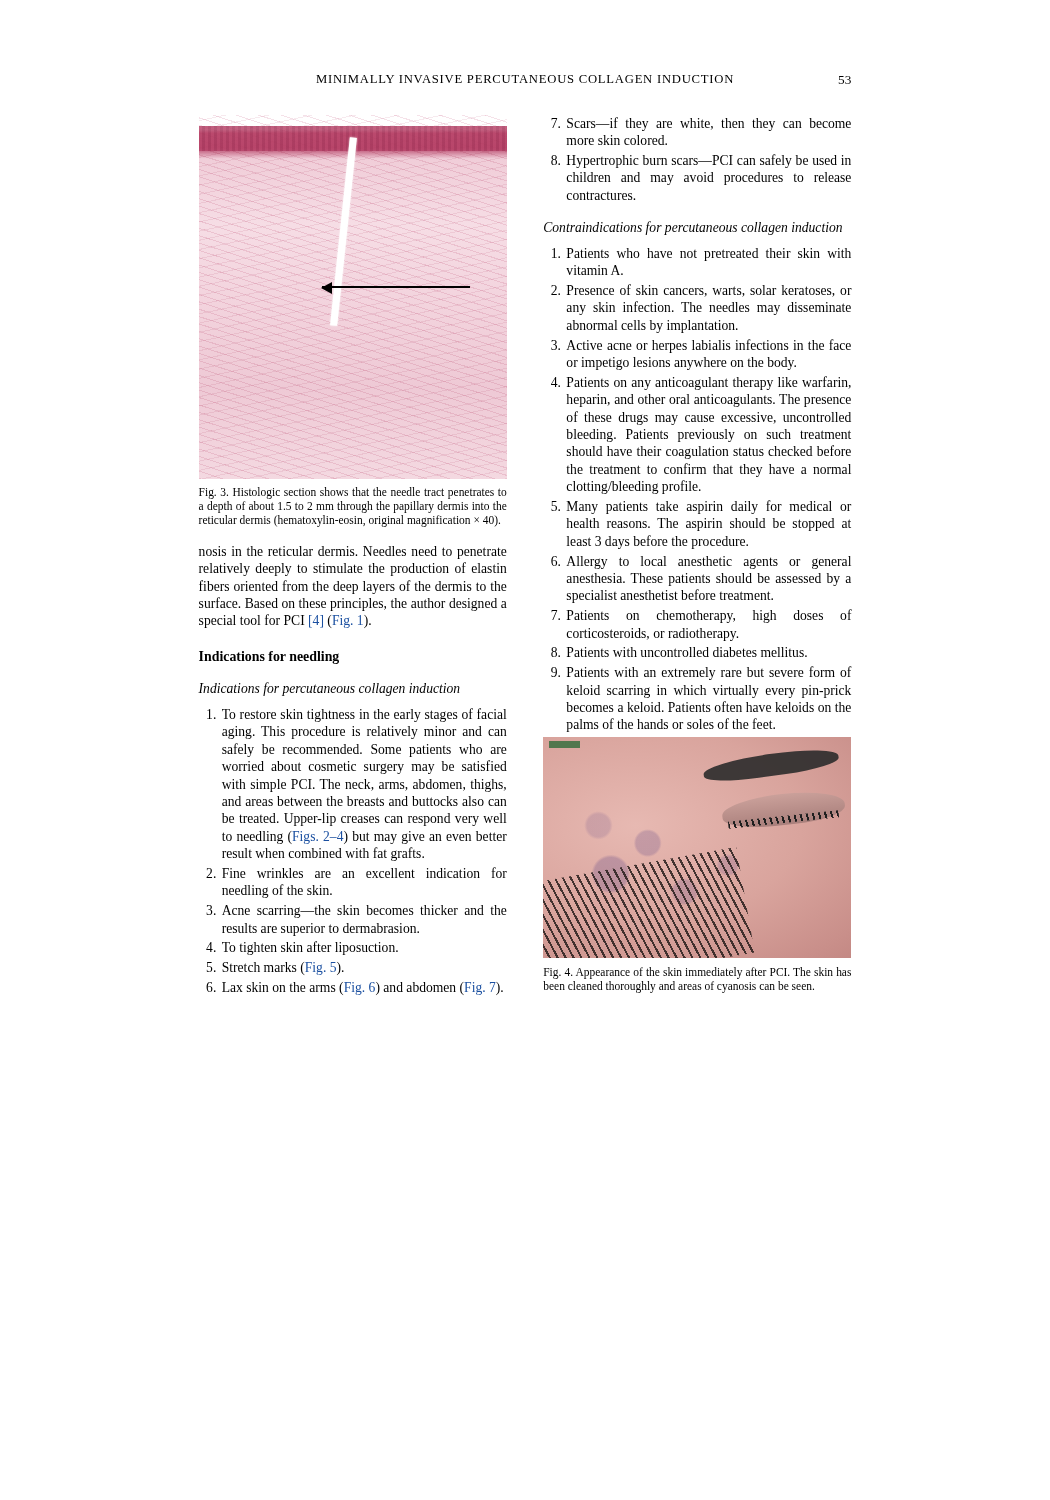MINIMALLY INVASIVE PERCUTANEOUS COLLAGEN INDUCTION 53
Fig. 3. Histologic section shows that the needle tract penetrates to a depth of about 1.5 to 2 mm through the papillary dermis into the reticular dermis (hematoxylin-eosin, original magnification × 40).
nosis in the reticular dermis. Needles need to penetrate relatively deeply to stimulate the production of elastin fibers oriented from the deep layers of the dermis to the surface. Based on these principles, the author designed a special tool for PCI [4] (Fig. 1).
Indications for needling
Indications for percutaneous collagen induction
To restore skin tightness in the early stages of facial aging. This procedure is relatively minor and can safely be recommended. Some patients who are worried about cosmetic surgery may be satisfied with simple PCI. The neck, arms, abdomen, thighs, and areas between the breasts and buttocks also can be treated. Upper-lip creases can respond very well to needling (Figs. 2–4) but may give an even better result when combined with fat grafts.
Fine wrinkles are an excellent indication for needling of the skin.
Acne scarring—the skin becomes thicker and the results are superior to dermabrasion.
To tighten skin after liposuction.
Stretch marks (Fig. 5).
Lax skin on the arms (Fig. 6) and abdomen (Fig. 7).
Scars—if they are white, then they can become more skin colored.
Hypertrophic burn scars—PCI can safely be used in children and may avoid procedures to release contractures.
Contraindications for percutaneous collagen induction
Patients who have not pretreated their skin with vitamin A.
Presence of skin cancers, warts, solar keratoses, or any skin infection. The needles may disseminate abnormal cells by implantation.
Active acne or herpes labialis infections in the face or impetigo lesions anywhere on the body.
Patients on any anticoagulant therapy like warfarin, heparin, and other oral anticoagulants. The presence of these drugs may cause excessive, uncontrolled bleeding. Patients previously on such treatment should have their coagulation status checked before the treatment to confirm that they have a normal clotting/bleeding profile.
Many patients take aspirin daily for medical or health reasons. The aspirin should be stopped at least 3 days before the procedure.
Allergy to local anesthetic agents or general anesthesia. These patients should be assessed by a specialist anesthetist before treatment.
Patients on chemotherapy, high doses of corticosteroids, or radiotherapy.
Patients with uncontrolled diabetes mellitus.
Patients with an extremely rare but severe form of keloid scarring in which virtually every pin-prick becomes a keloid. Patients often have keloids on the palms of the hands or soles of the feet.
Fig. 4. Appearance of the skin immediately after PCI. The skin has been cleaned thoroughly and areas of cyanosis can be seen.